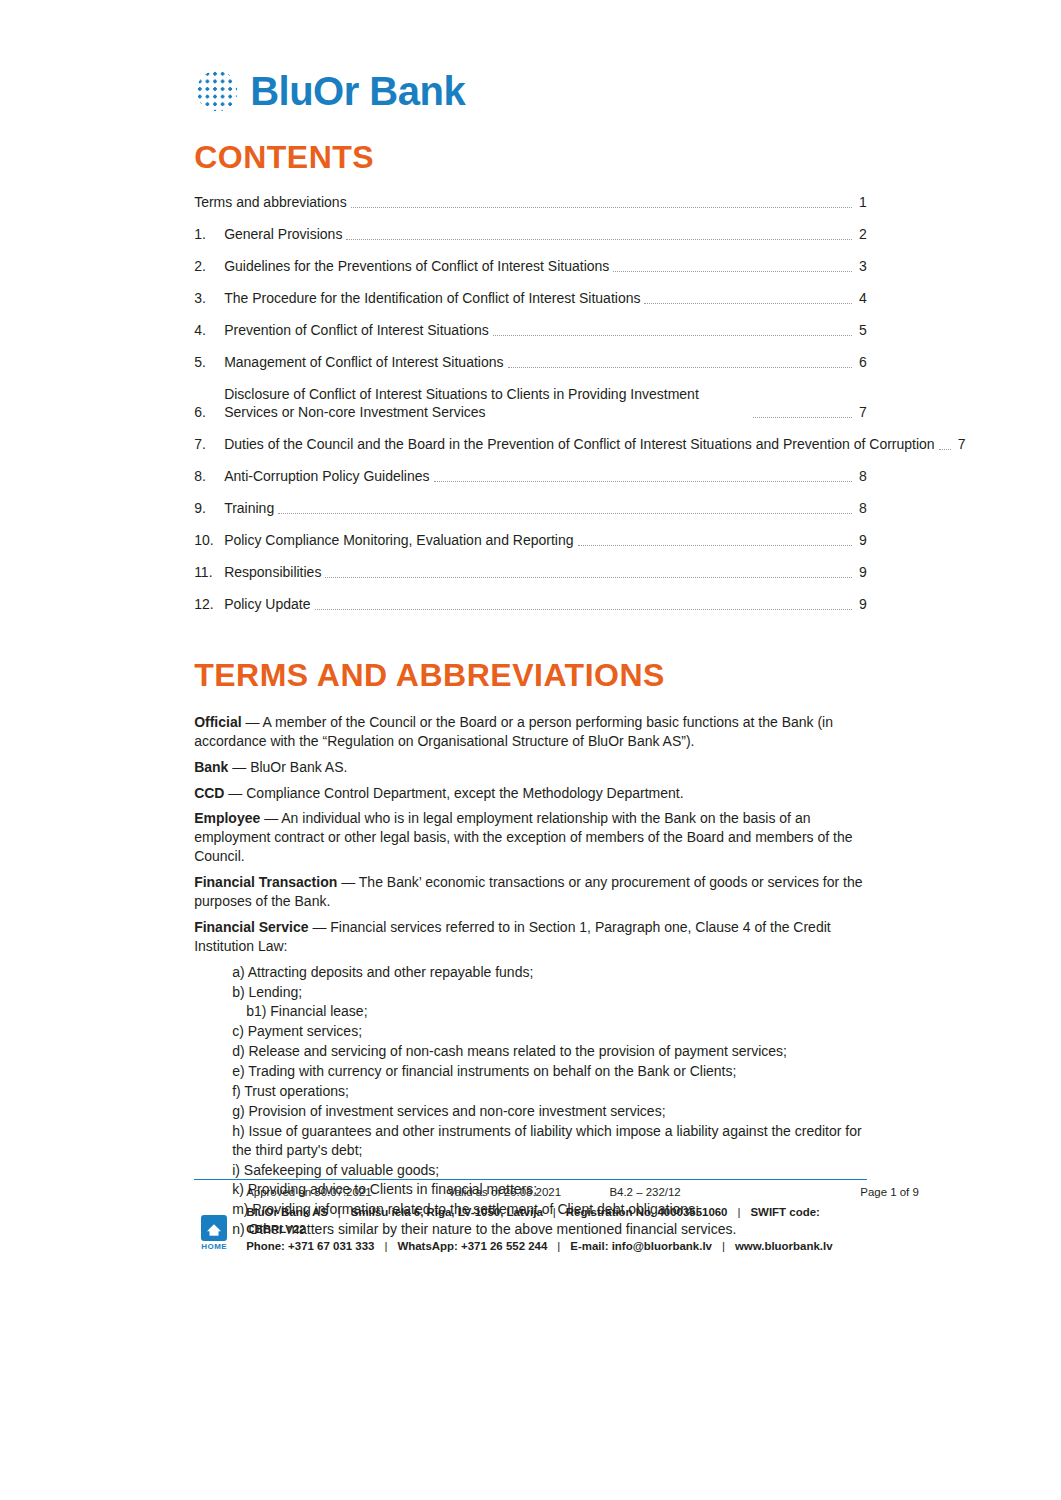BluOr Bank
Contents
Terms and abbreviations 1
1. General Provisions 2
2. Guidelines for the Preventions of Conflict of Interest Situations 3
3. The Procedure for the Identification of Conflict of Interest Situations 4
4. Prevention of Conflict of Interest Situations 5
5. Management of Conflict of Interest Situations 6
6. Disclosure of Conflict of Interest Situations to Clients in Providing Investment Services or Non-core Investment Services 7
7. Duties of the Council and the Board in the Prevention of Conflict of Interest Situations and Prevention of Corruption 7
8. Anti-Corruption Policy Guidelines 8
9. Training 8
10. Policy Compliance Monitoring, Evaluation and Reporting 9
11. Responsibilities 9
12. Policy Update 9
Terms and Abbreviations
Official — A member of the Council or the Board or a person performing basic functions at the Bank (in accordance with the “Regulation on Organisational Structure of BluOr Bank AS”).
Bank — BluOr Bank AS.
CCD — Compliance Control Department, except the Methodology Department.
Employee — An individual who is in legal employment relationship with the Bank on the basis of an employment contract or other legal basis, with the exception of members of the Board and members of the Council.
Financial Transaction — The Bank’ economic transactions or any procurement of goods or services for the purposes of the Bank.
Financial Service — Financial services referred to in Section 1, Paragraph one, Clause 4 of the Credit Institution Law:
a) Attracting deposits and other repayable funds;
b) Lending;
b1) Financial lease;
c) Payment services;
d) Release and servicing of non-cash means related to the provision of payment services;
e) Trading with currency or financial instruments on behalf on the Bank or Clients;
f) Trust operations;
g) Provision of investment services and non-core investment services;
h) Issue of guarantees and other instruments of liability which impose a liability against the creditor for the third party's debt;
i) Safekeeping of valuable goods;
k) Providing advice to Clients in financial matters;
m) Providing information related to the settlement of Client debt obligations;
n) Other matters similar by their nature to the above mentioned financial services.
Approved on 30.07.2021 Valid as of 26.08.2021 B4.2 – 232/12 Page 1 of 9
BluOr Bank AS|Smilšu iela 6, Rīga, LV-1050, Latvija|Registration No. 40003551060|SWIFT code: CBBRLV22
Phone: +371 67 031 333|WhatsApp: +371 26 552 244|E-mail: info@bluorbank.lv|www.bluorbank.lv
HOME